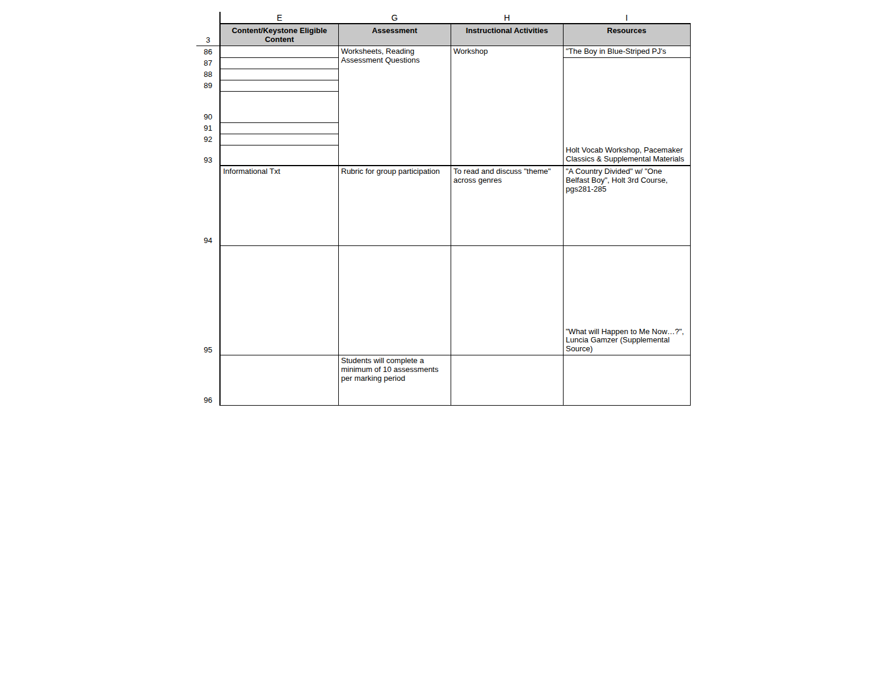| | E | G | H | I |
| --- | --- | --- | --- | --- |
| 3 | Content/Keystone Eligible Content | Assessment | Instructional Activities | Resources |
| 86 | | Worksheets, Reading Assessment Questions | Workshop | "The Boy in Blue-Striped PJ's |
| 87 | | |
| 88 | |
| 89 | |
| 90 | |
| 91 | |
| 92 | |
| 93 | | Holt Vocab Workshop, Pacemaker Classics & Supplemental Materials |
| 94 | Informational Txt | Rubric for group participation | To read and discuss "theme" across genres | "A Country Divided" w/ "One Belfast Boy", Holt 3rd Course, pgs281-285 |
| 95 | | | | "What will Happen to Me Now…?", Luncia Gamzer (Supplemental Source) |
| 96 | | Students will complete a minimum of 10 assessments per marking period | | |